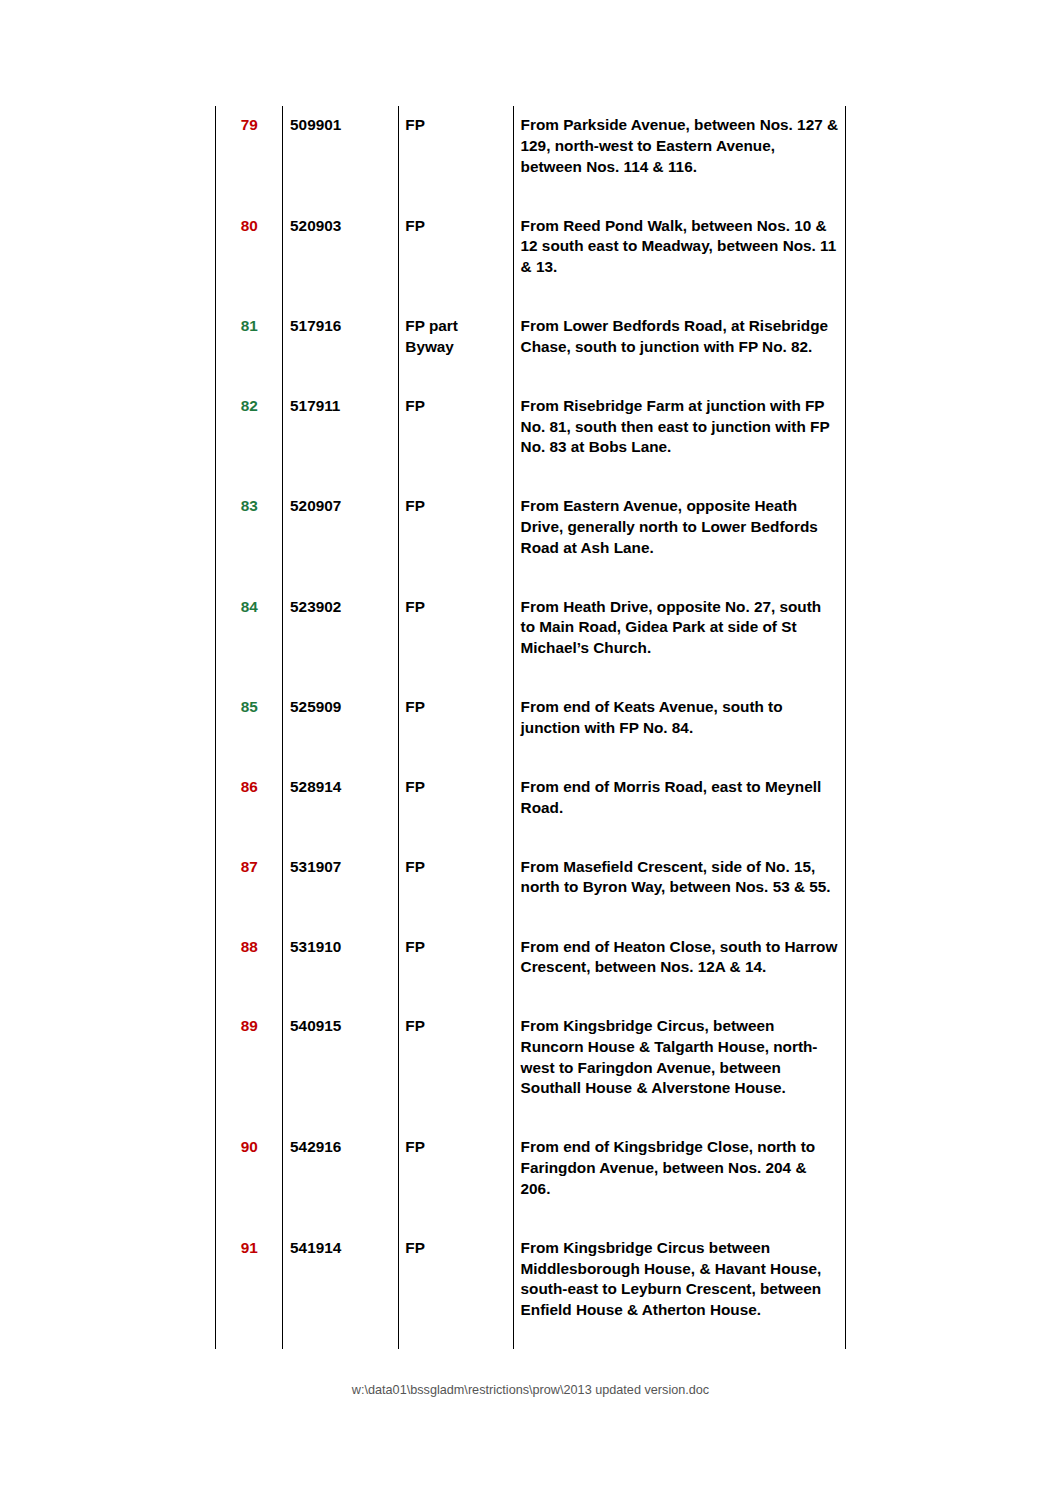| 79 | 509901 | FP | From Parkside Avenue, between Nos. 127 & 129, north-west to Eastern Avenue, between Nos. 114 & 116. |
| 80 | 520903 | FP | From Reed Pond Walk, between Nos. 10 & 12 south east to Meadway, between Nos. 11 & 13. |
| 81 | 517916 | FP part Byway | From Lower Bedfords Road, at Risebridge Chase, south to junction with FP No. 82. |
| 82 | 517911 | FP | From Risebridge Farm at junction with FP No. 81, south then east to junction with FP No. 83 at Bobs Lane. |
| 83 | 520907 | FP | From Eastern Avenue, opposite Heath Drive, generally north to Lower Bedfords Road at Ash Lane. |
| 84 | 523902 | FP | From Heath Drive, opposite No. 27, south to Main Road, Gidea Park at side of St Michael’s Church. |
| 85 | 525909 | FP | From end of Keats Avenue, south to junction with FP No. 84. |
| 86 | 528914 | FP | From end of Morris Road, east to Meynell Road. |
| 87 | 531907 | FP | From Masefield Crescent, side of No. 15, north to Byron Way, between Nos. 53 & 55. |
| 88 | 531910 | FP | From end of Heaton Close, south to Harrow Crescent, between Nos. 12A & 14. |
| 89 | 540915 | FP | From Kingsbridge Circus, between Runcorn House & Talgarth House, north-west to Faringdon Avenue, between Southall House & Alverstone House. |
| 90 | 542916 | FP | From end of Kingsbridge Close, north to Faringdon Avenue, between Nos. 204 & 206. |
| 91 | 541914 | FP | From Kingsbridge Circus between Middlesborough House, & Havant House, south-east to Leyburn Crescent, between Enfield House & Atherton House. |
w:\data01\bssgladm\restrictions\prow\2013 updated version.doc